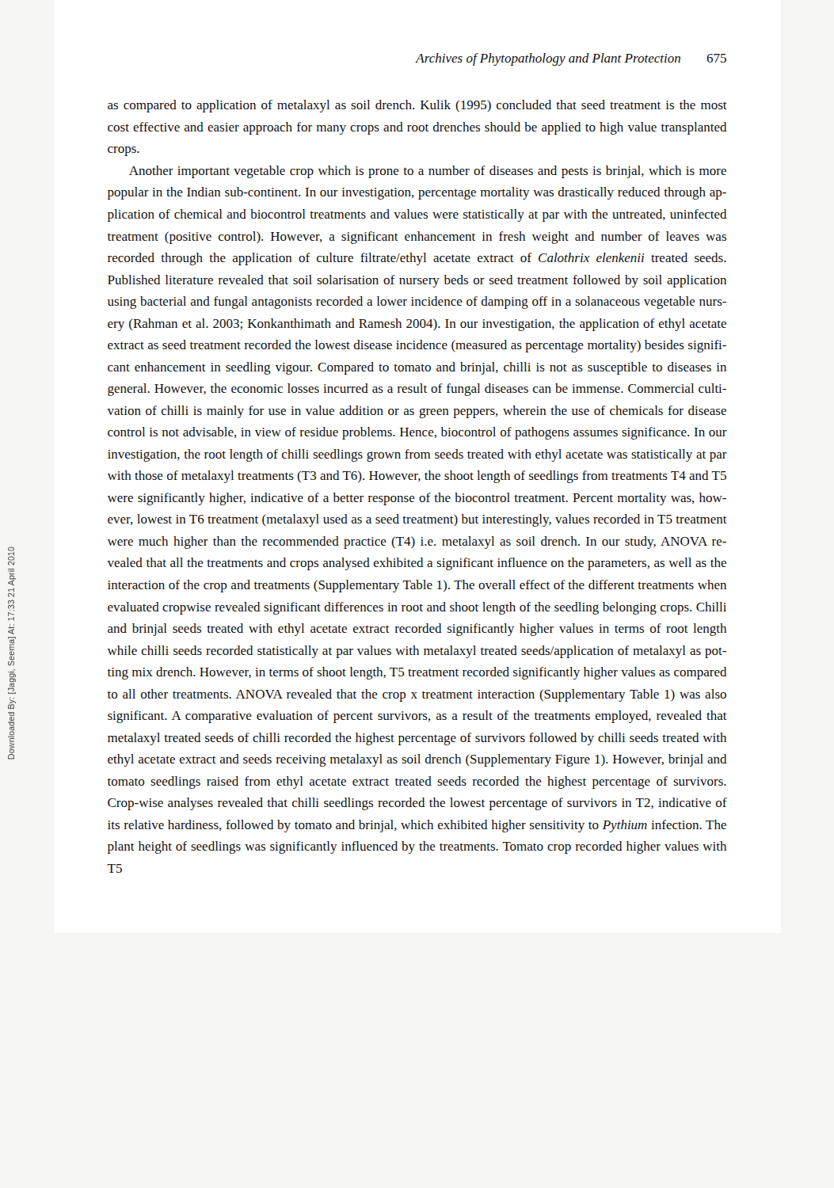Downloaded By: [Jaggi, Seema] At: 17:33 21 April 2010
Archives of Phytopathology and Plant Protection 675
as compared to application of metalaxyl as soil drench. Kulik (1995) concluded that seed treatment is the most cost effective and easier approach for many crops and root drenches should be applied to high value transplanted crops.
Another important vegetable crop which is prone to a number of diseases and pests is brinjal, which is more popular in the Indian sub-continent. In our investigation, percentage mortality was drastically reduced through application of chemical and biocontrol treatments and values were statistically at par with the untreated, uninfected treatment (positive control). However, a significant enhancement in fresh weight and number of leaves was recorded through the application of culture filtrate/ethyl acetate extract of Calothrix elenkenii treated seeds. Published literature revealed that soil solarisation of nursery beds or seed treatment followed by soil application using bacterial and fungal antagonists recorded a lower incidence of damping off in a solanaceous vegetable nursery (Rahman et al. 2003; Konkanthimath and Ramesh 2004). In our investigation, the application of ethyl acetate extract as seed treatment recorded the lowest disease incidence (measured as percentage mortality) besides significant enhancement in seedling vigour. Compared to tomato and brinjal, chilli is not as susceptible to diseases in general. However, the economic losses incurred as a result of fungal diseases can be immense. Commercial cultivation of chilli is mainly for use in value addition or as green peppers, wherein the use of chemicals for disease control is not advisable, in view of residue problems. Hence, biocontrol of pathogens assumes significance. In our investigation, the root length of chilli seedlings grown from seeds treated with ethyl acetate was statistically at par with those of metalaxyl treatments (T3 and T6). However, the shoot length of seedlings from treatments T4 and T5 were significantly higher, indicative of a better response of the biocontrol treatment. Percent mortality was, however, lowest in T6 treatment (metalaxyl used as a seed treatment) but interestingly, values recorded in T5 treatment were much higher than the recommended practice (T4) i.e. metalaxyl as soil drench. In our study, ANOVA revealed that all the treatments and crops analysed exhibited a significant influence on the parameters, as well as the interaction of the crop and treatments (Supplementary Table 1). The overall effect of the different treatments when evaluated cropwise revealed significant differences in root and shoot length of the seedling belonging crops. Chilli and brinjal seeds treated with ethyl acetate extract recorded significantly higher values in terms of root length while chilli seeds recorded statistically at par values with metalaxyl treated seeds/application of metalaxyl as potting mix drench. However, in terms of shoot length, T5 treatment recorded significantly higher values as compared to all other treatments. ANOVA revealed that the crop x treatment interaction (Supplementary Table 1) was also significant. A comparative evaluation of percent survivors, as a result of the treatments employed, revealed that metalaxyl treated seeds of chilli recorded the highest percentage of survivors followed by chilli seeds treated with ethyl acetate extract and seeds receiving metalaxyl as soil drench (Supplementary Figure 1). However, brinjal and tomato seedlings raised from ethyl acetate extract treated seeds recorded the highest percentage of survivors. Crop-wise analyses revealed that chilli seedlings recorded the lowest percentage of survivors in T2, indicative of its relative hardiness, followed by tomato and brinjal, which exhibited higher sensitivity to Pythium infection. The plant height of seedlings was significantly influenced by the treatments. Tomato crop recorded higher values with T5